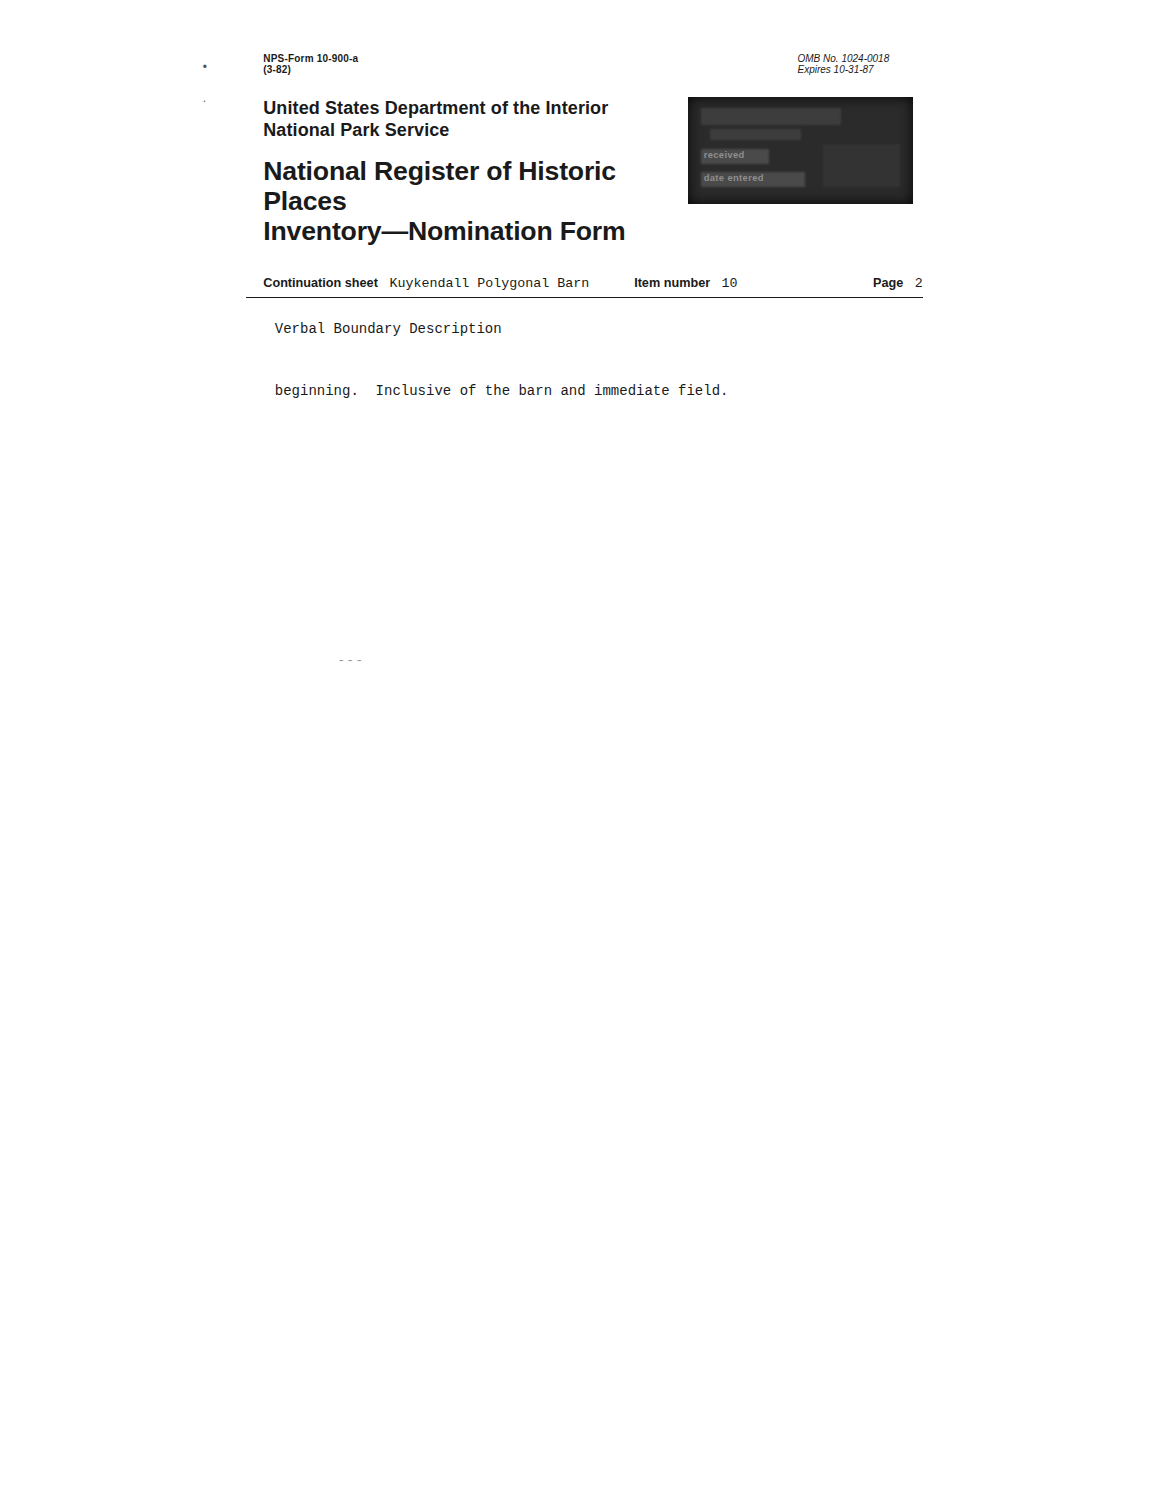• .
NPS-Form 10-900-a
(3-82)
OMB No. 1024-0018
Expires 10-31-87
United States Department of the Interior
National Park Service
National Register of Historic Places
Inventory—Nomination Form
received
date entered
Continuation sheet Kuykendall Polygonal Barn Item number 10 Page 2
Verbal Boundary Description
beginning. Inclusive of the barn and immediate field.
---